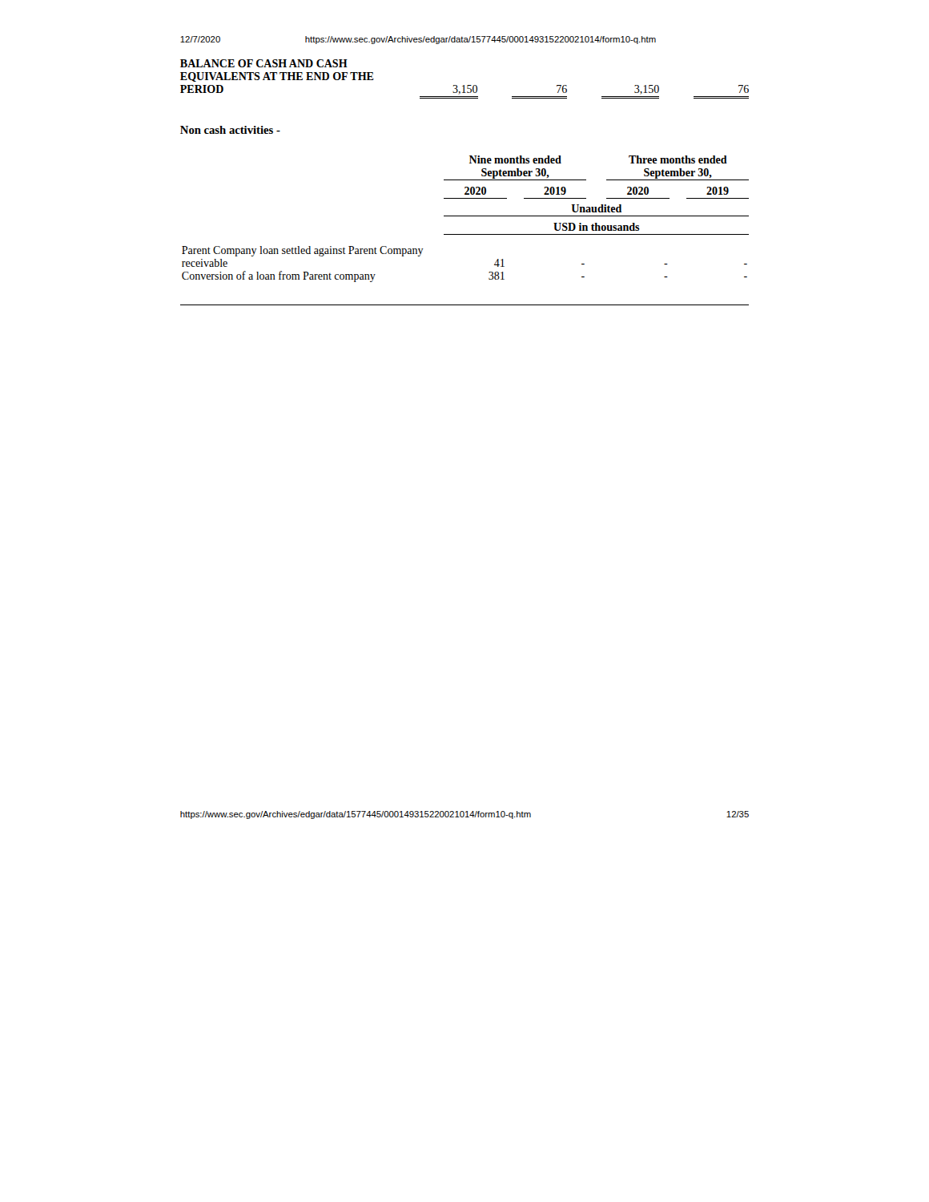12/7/2020
https://www.sec.gov/Archives/edgar/data/1577445/000149315220021014/form10-q.htm
| BALANCE OF CASH AND CASH EQUIVALENTS AT THE END OF THE PERIOD | 3,150 | | 76 | | 3,150 | | 76 |
Non cash activities -
| | Nine months ended September 30, | | Three months ended September 30, |
| | 2020 | | 2019 | | 2020 | | 2019 |
| | Unaudited |
| | USD in thousands |
| Parent Company loan settled against Parent Company receivable | 41 | | - | | - | | - |
| Conversion of a loan from Parent company | 381 | | - | | - | | - |
https://www.sec.gov/Archives/edgar/data/1577445/000149315220021014/form10-q.htm
12/35